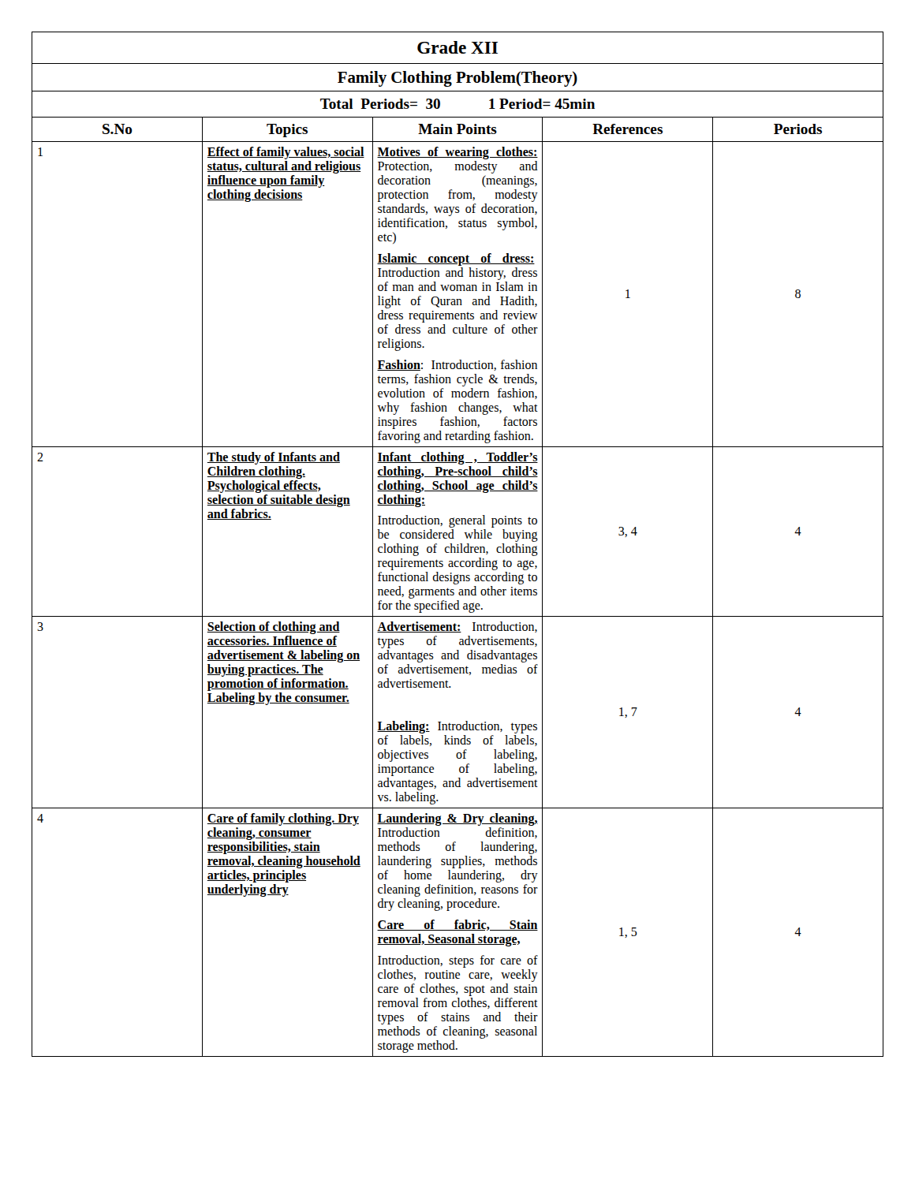| Grade XII |
| Family Clothing Problem(Theory) |
| Total Periods= 30 1 Period= 45min |
| S.No | Topics | Main Points | References | Periods |
| 1 | Effect of family values, social status, cultural and religious influence upon family clothing decisions | Motives of wearing clothes: Protection, modesty and decoration (meanings, protection from, modesty standards, ways of decoration, identification, status symbol, etc) Islamic concept of dress: Introduction and history, dress of man and woman in Islam in light of Quran and Hadith, dress requirements and review of dress and culture of other religions. Fashion : Introduction, fashion terms, fashion cycle & trends, evolution of modern fashion, why fashion changes, what inspires fashion, factors favoring and retarding fashion. | 1 | 8 |
| 2 | The study of Infants and Children clothing. Psychological effects, selection of suitable design and fabrics. | Infant clothing , Toddler’s clothing, Pre-school child’s clothing, School age child’s clothing: Introduction, general points to be considered while buying clothing of children, clothing requirements according to age, functional designs according to need, garments and other items for the specified age. | 3, 4 | 4 |
| 3 | Selection of clothing and accessories. Influence of advertisement & labeling on buying practices. The promotion of information. Labeling by the consumer. | Advertisement: Introduction, types of advertisements, advantages and disadvantages of advertisement, medias of advertisement. Labeling: Introduction, types of labels, kinds of labels, objectives of labeling, importance of labeling, advantages, and advertisement vs. labeling. | 1, 7 | 4 |
| 4 | Care of family clothing. Dry cleaning, consumer responsibilities, stain removal, cleaning household articles, principles underlying dry | Laundering & Dry cleaning, Introduction definition, methods of laundering, laundering supplies, methods of home laundering, dry cleaning definition, reasons for dry cleaning, procedure. Care of fabric, Stain removal, Seasonal storage, Introduction, steps for care of clothes, routine care, weekly care of clothes, spot and stain removal from clothes, different types of stains and their methods of cleaning, seasonal storage method. | 1, 5 | 4 |